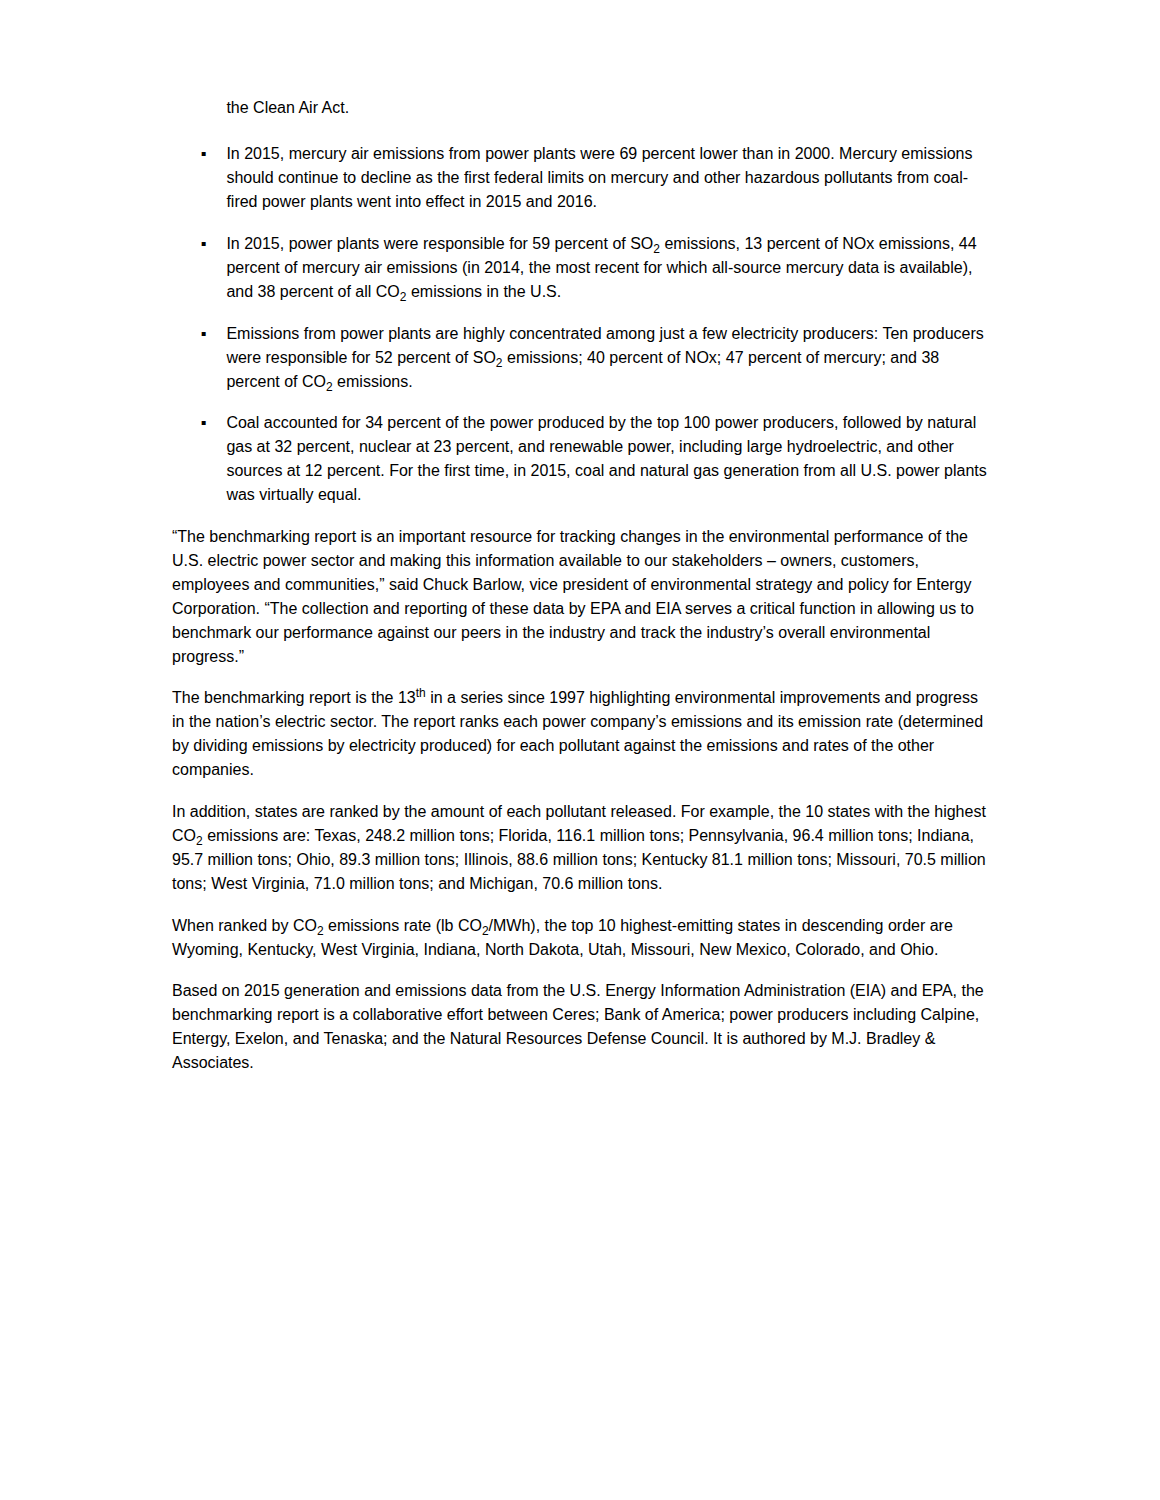the Clean Air Act.
In 2015, mercury air emissions from power plants were 69 percent lower than in 2000. Mercury emissions should continue to decline as the first federal limits on mercury and other hazardous pollutants from coal-fired power plants went into effect in 2015 and 2016.
In 2015, power plants were responsible for 59 percent of SO2 emissions, 13 percent of NOx emissions, 44 percent of mercury air emissions (in 2014, the most recent for which all-source mercury data is available), and 38 percent of all CO2 emissions in the U.S.
Emissions from power plants are highly concentrated among just a few electricity producers: Ten producers were responsible for 52 percent of SO2 emissions; 40 percent of NOx; 47 percent of mercury; and 38 percent of CO2 emissions.
Coal accounted for 34 percent of the power produced by the top 100 power producers, followed by natural gas at 32 percent, nuclear at 23 percent, and renewable power, including large hydroelectric, and other sources at 12 percent. For the first time, in 2015, coal and natural gas generation from all U.S. power plants was virtually equal.
“The benchmarking report is an important resource for tracking changes in the environmental performance of the U.S. electric power sector and making this information available to our stakeholders – owners, customers, employees and communities,” said Chuck Barlow, vice president of environmental strategy and policy for Entergy Corporation. “The collection and reporting of these data by EPA and EIA serves a critical function in allowing us to benchmark our performance against our peers in the industry and track the industry’s overall environmental progress.”
The benchmarking report is the 13th in a series since 1997 highlighting environmental improvements and progress in the nation’s electric sector. The report ranks each power company’s emissions and its emission rate (determined by dividing emissions by electricity produced) for each pollutant against the emissions and rates of the other companies.
In addition, states are ranked by the amount of each pollutant released. For example, the 10 states with the highest CO2 emissions are: Texas, 248.2 million tons; Florida, 116.1 million tons; Pennsylvania, 96.4 million tons; Indiana, 95.7 million tons; Ohio, 89.3 million tons; Illinois, 88.6 million tons; Kentucky 81.1 million tons; Missouri, 70.5 million tons; West Virginia, 71.0 million tons; and Michigan, 70.6 million tons.
When ranked by CO2 emissions rate (lb CO2/MWh), the top 10 highest-emitting states in descending order are Wyoming, Kentucky, West Virginia, Indiana, North Dakota, Utah, Missouri, New Mexico, Colorado, and Ohio.
Based on 2015 generation and emissions data from the U.S. Energy Information Administration (EIA) and EPA, the benchmarking report is a collaborative effort between Ceres; Bank of America; power producers including Calpine, Entergy, Exelon, and Tenaska; and the Natural Resources Defense Council. It is authored by M.J. Bradley & Associates.